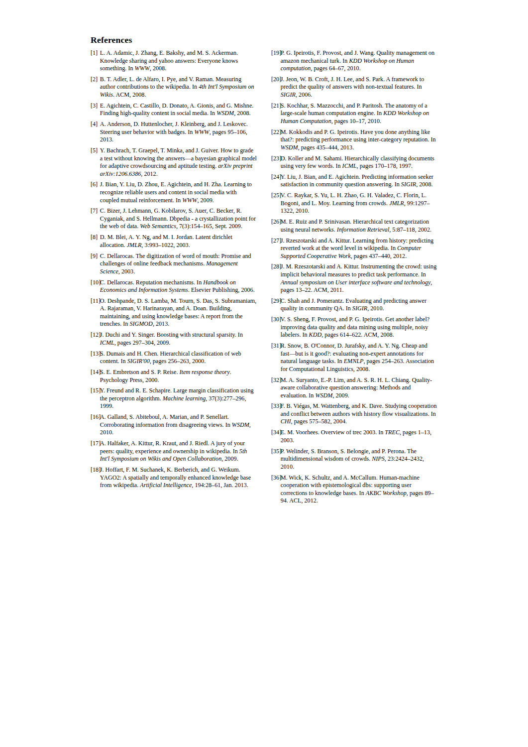References
[1] L. A. Adamic, J. Zhang, E. Bakshy, and M. S. Ackerman. Knowledge sharing and yahoo answers: Everyone knows something. In WWW, 2008.
[2] B. T. Adler, L. de Alfaro, I. Pye, and V. Raman. Measuring author contributions to the wikipedia. In 4th Int'l Symposium on Wikis. ACM, 2008.
[3] E. Agichtein, C. Castillo, D. Donato, A. Gionis, and G. Mishne. Finding high-quality content in social media. In WSDM, 2008.
[4] A. Anderson, D. Huttenlocher, J. Kleinberg, and J. Leskovec. Steering user behavior with badges. In WWW, pages 95–106, 2013.
[5] Y. Bachrach, T. Graepel, T. Minka, and J. Guiver. How to grade a test without knowing the answers—a bayesian graphical model for adaptive crowdsourcing and aptitude testing. arXiv preprint arXiv:1206.6386, 2012.
[6] J. Bian, Y. Liu, D. Zhou, E. Agichtein, and H. Zha. Learning to recognize reliable users and content in social media with coupled mutual reinforcement. In WWW, 2009.
[7] C. Bizer, J. Lehmann, G. Kobilarov, S. Auer, C. Becker, R. Cyganiak, and S. Hellmann. Dbpedia - a crystallization point for the web of data. Web Semantics, 7(3):154–165, Sept. 2009.
[8] D. M. Blei, A. Y. Ng, and M. I. Jordan. Latent dirichlet allocation. JMLR, 3:993–1022, 2003.
[9] C. Dellarocas. The digitization of word of mouth: Promise and challenges of online feedback mechanisms. Management Science, 2003.
[10] C. Dellarocas. Reputation mechanisms. In Handbook on Economics and Information Systems. Elsevier Publishing, 2006.
[11] O. Deshpande, D. S. Lamba, M. Tourn, S. Das, S. Subramaniam, A. Rajaraman, V. Harinarayan, and A. Doan. Building, maintaining, and using knowledge bases: A report from the trenches. In SIGMOD, 2013.
[12] J. Duchi and Y. Singer. Boosting with structural sparsity. In ICML, pages 297–304, 2009.
[13] S. Dumais and H. Chen. Hierarchical classification of web content. In SIGIR'00, pages 256–263, 2000.
[14] S. E. Embretson and S. P. Reise. Item response theory. Psychology Press, 2000.
[15] Y. Freund and R. E. Schapire. Large margin classification using the perceptron algorithm. Machine learning, 37(3):277–296, 1999.
[16] A. Galland, S. Abiteboul, A. Marian, and P. Senellart. Corroborating information from disagreeing views. In WSDM, 2010.
[17] A. Halfaker, A. Kittur, R. Kraut, and J. Riedl. A jury of your peers: quality, experience and ownership in wikipedia. In 5th Int'l Symposium on Wikis and Open Collaboration, 2009.
[18] J. Hoffart, F. M. Suchanek, K. Berberich, and G. Weikum. YAGO2: A spatially and temporally enhanced knowledge base from wikipedia. Artificial Intelligence, 194:28–61, Jan. 2013.
[19] P. G. Ipeirotis, F. Provost, and J. Wang. Quality management on amazon mechanical turk. In KDD Workshop on Human computation, pages 64–67, 2010.
[20] J. Jeon, W. B. Croft, J. H. Lee, and S. Park. A framework to predict the quality of answers with non-textual features. In SIGIR, 2006.
[21] S. Kochhar, S. Mazzocchi, and P. Paritosh. The anatomy of a large-scale human computation engine. In KDD Workshop on Human Computation, pages 10–17, 2010.
[22] M. Kokkodis and P. G. Ipeirotis. Have you done anything like that?: predicting performance using inter-category reputation. In WSDM, pages 435–444, 2013.
[23] D. Koller and M. Sahami. Hierarchically classifying documents using very few words. In ICML, pages 170–178, 1997.
[24] Y. Liu, J. Bian, and E. Agichtein. Predicting information seeker satisfaction in community question answering. In SIGIR, 2008.
[25] V. C. Raykar, S. Yu, L. H. Zhao, G. H. Valadez, C. Florin, L. Bogoni, and L. Moy. Learning from crowds. JMLR, 99:1297–1322, 2010.
[26] M. E. Ruiz and P. Srinivasan. Hierarchical text categorization using neural networks. Information Retrieval, 5:87–118, 2002.
[27] J. Rzeszotarski and A. Kittur. Learning from history: predicting reverted work at the word level in wikipedia. In Computer Supported Cooperative Work, pages 437–440, 2012.
[28] J. M. Rzeszotarski and A. Kittur. Instrumenting the crowd: using implicit behavioral measures to predict task performance. In Annual symposium on User interface software and technology, pages 13–22. ACM, 2011.
[29] C. Shah and J. Pomerantz. Evaluating and predicting answer quality in community QA. In SIGIR, 2010.
[30] V. S. Sheng, F. Provost, and P. G. Ipeirotis. Get another label? improving data quality and data mining using multiple, noisy labelers. In KDD, pages 614–622. ACM, 2008.
[31] R. Snow, B. O'Connor, D. Jurafsky, and A. Y. Ng. Cheap and fast—but is it good?: evaluating non-expert annotations for natural language tasks. In EMNLP, pages 254–263. Association for Computational Linguistics, 2008.
[32] M. A. Suryanto, E.-P. Lim, and A. S. R. H. L. Chiang. Quality-aware collaborative question answering: Methods and evaluation. In WSDM, 2009.
[33] F. B. Viégas, M. Wattenberg, and K. Dave. Studying cooperation and conflict between authors with history flow visualizations. In CHI, pages 575–582, 2004.
[34] E. M. Voorhees. Overview of trec 2003. In TREC, pages 1–13, 2003.
[35] P. Welinder, S. Branson, S. Belongie, and P. Perona. The multidimensional wisdom of crowds. NIPS, 23:2424–2432, 2010.
[36] M. Wick, K. Schultz, and A. McCallum. Human-machine cooperation with epistemological dbs: supporting user corrections to knowledge bases. In AKBC Workshop, pages 89–94. ACL, 2012.